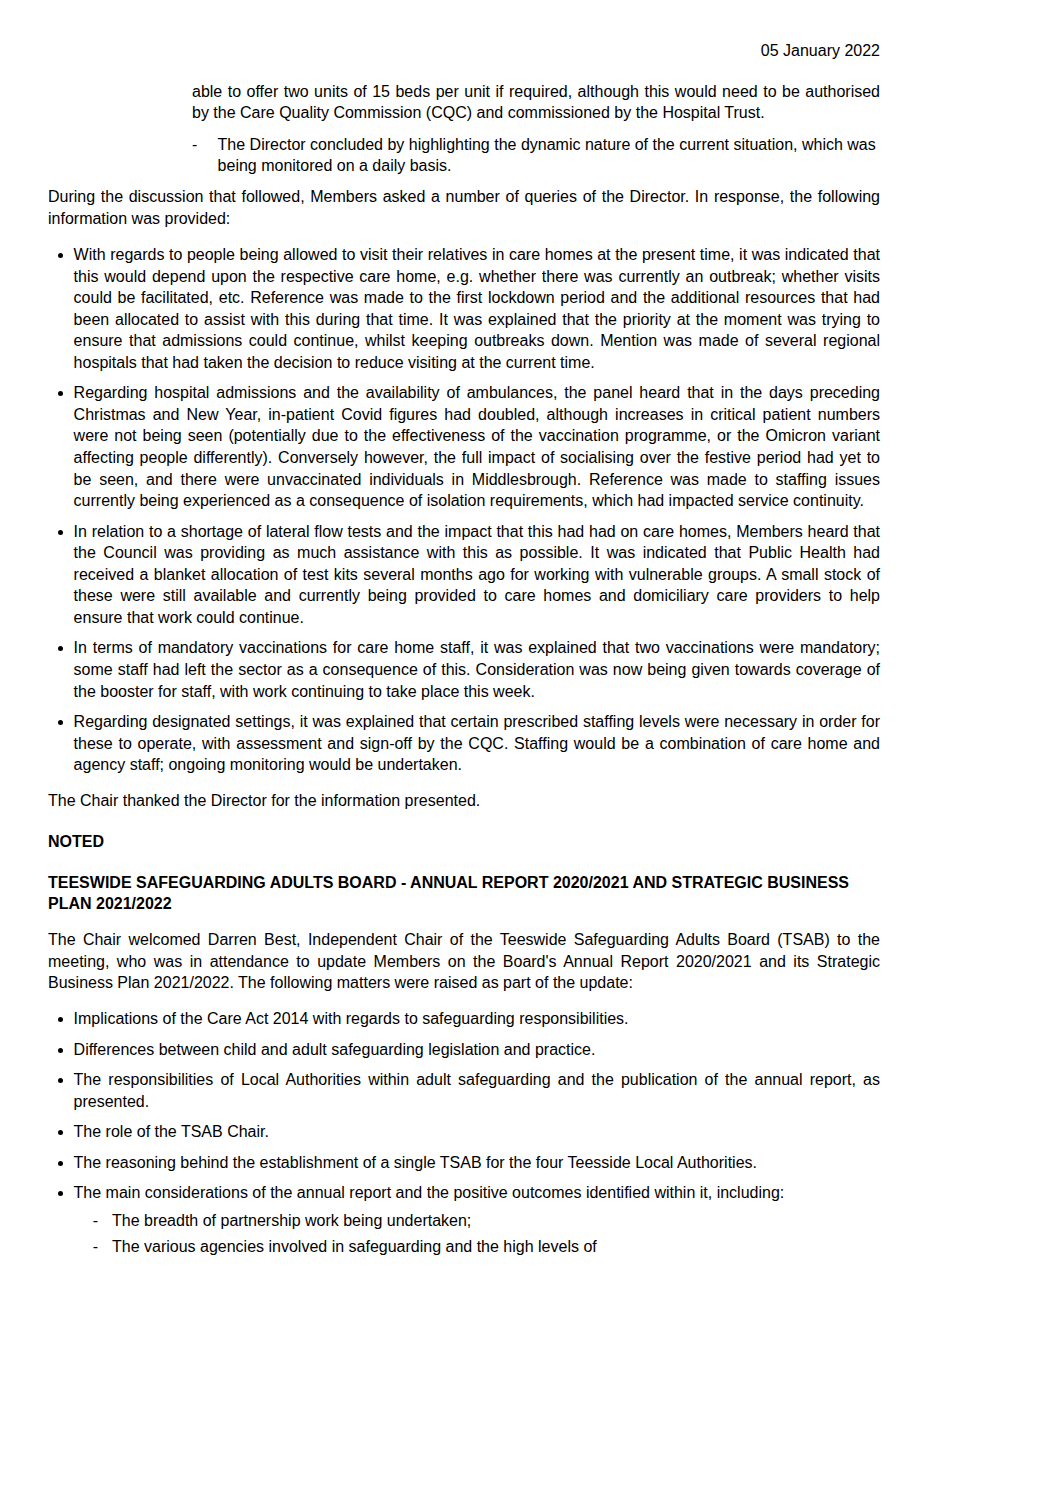05 January 2022
able to offer two units of 15 beds per unit if required, although this would need to be authorised by the Care Quality Commission (CQC) and commissioned by the Hospital Trust.
-
The Director concluded by highlighting the dynamic nature of the current situation, which was being monitored on a daily basis.
During the discussion that followed, Members asked a number of queries of the Director. In response, the following information was provided:
With regards to people being allowed to visit their relatives in care homes at the present time, it was indicated that this would depend upon the respective care home, e.g. whether there was currently an outbreak; whether visits could be facilitated, etc. Reference was made to the first lockdown period and the additional resources that had been allocated to assist with this during that time. It was explained that the priority at the moment was trying to ensure that admissions could continue, whilst keeping outbreaks down. Mention was made of several regional hospitals that had taken the decision to reduce visiting at the current time.
Regarding hospital admissions and the availability of ambulances, the panel heard that in the days preceding Christmas and New Year, in-patient Covid figures had doubled, although increases in critical patient numbers were not being seen (potentially due to the effectiveness of the vaccination programme, or the Omicron variant affecting people differently). Conversely however, the full impact of socialising over the festive period had yet to be seen, and there were unvaccinated individuals in Middlesbrough. Reference was made to staffing issues currently being experienced as a consequence of isolation requirements, which had impacted service continuity.
In relation to a shortage of lateral flow tests and the impact that this had had on care homes, Members heard that the Council was providing as much assistance with this as possible. It was indicated that Public Health had received a blanket allocation of test kits several months ago for working with vulnerable groups. A small stock of these were still available and currently being provided to care homes and domiciliary care providers to help ensure that work could continue.
In terms of mandatory vaccinations for care home staff, it was explained that two vaccinations were mandatory; some staff had left the sector as a consequence of this. Consideration was now being given towards coverage of the booster for staff, with work continuing to take place this week.
Regarding designated settings, it was explained that certain prescribed staffing levels were necessary in order for these to operate, with assessment and sign-off by the CQC. Staffing would be a combination of care home and agency staff; ongoing monitoring would be undertaken.
The Chair thanked the Director for the information presented.
NOTED
Teeswide Safeguarding Adults Board - Annual Report 2020/2021 and Strategic Business Plan 2021/2022
The Chair welcomed Darren Best, Independent Chair of the Teeswide Safeguarding Adults Board (TSAB) to the meeting, who was in attendance to update Members on the Board's Annual Report 2020/2021 and its Strategic Business Plan 2021/2022. The following matters were raised as part of the update:
Implications of the Care Act 2014 with regards to safeguarding responsibilities.
Differences between child and adult safeguarding legislation and practice.
The responsibilities of Local Authorities within adult safeguarding and the publication of the annual report, as presented.
The role of the TSAB Chair.
The reasoning behind the establishment of a single TSAB for the four Teesside Local Authorities.
The main considerations of the annual report and the positive outcomes identified within it, including:
The breadth of partnership work being undertaken;
The various agencies involved in safeguarding and the high levels of